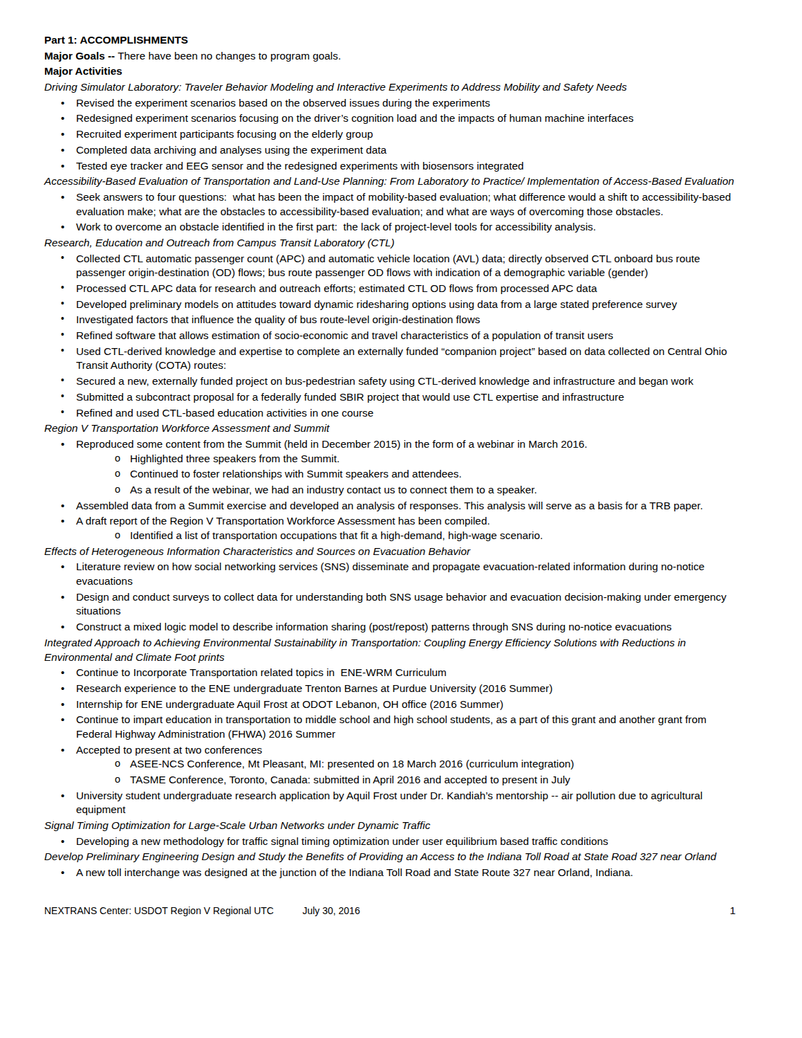Part 1: ACCOMPLISHMENTS
Major Goals -- There have been no changes to program goals.
Major Activities
Driving Simulator Laboratory: Traveler Behavior Modeling and Interactive Experiments to Address Mobility and Safety Needs
Revised the experiment scenarios based on the observed issues during the experiments
Redesigned experiment scenarios focusing on the driver’s cognition load and the impacts of human machine interfaces
Recruited experiment participants focusing on the elderly group
Completed data archiving and analyses using the experiment data
Tested eye tracker and EEG sensor and the redesigned experiments with biosensors integrated
Accessibility-Based Evaluation of Transportation and Land-Use Planning: From Laboratory to Practice/ Implementation of Access-Based Evaluation
Seek answers to four questions: what has been the impact of mobility-based evaluation; what difference would a shift to accessibility-based evaluation make; what are the obstacles to accessibility-based evaluation; and what are ways of overcoming those obstacles.
Work to overcome an obstacle identified in the first part: the lack of project-level tools for accessibility analysis.
Research, Education and Outreach from Campus Transit Laboratory (CTL)
Collected CTL automatic passenger count (APC) and automatic vehicle location (AVL) data; directly observed CTL onboard bus route passenger origin-destination (OD) flows; bus route passenger OD flows with indication of a demographic variable (gender)
Processed CTL APC data for research and outreach efforts; estimated CTL OD flows from processed APC data
Developed preliminary models on attitudes toward dynamic ridesharing options using data from a large stated preference survey
Investigated factors that influence the quality of bus route-level origin-destination flows
Refined software that allows estimation of socio-economic and travel characteristics of a population of transit users
Used CTL-derived knowledge and expertise to complete an externally funded “companion project” based on data collected on Central Ohio Transit Authority (COTA) routes:
Secured a new, externally funded project on bus-pedestrian safety using CTL-derived knowledge and infrastructure and began work
Submitted a subcontract proposal for a federally funded SBIR project that would use CTL expertise and infrastructure
Refined and used CTL-based education activities in one course
Region V Transportation Workforce Assessment and Summit
Reproduced some content from the Summit (held in December 2015) in the form of a webinar in March 2016.
Highlighted three speakers from the Summit.
Continued to foster relationships with Summit speakers and attendees.
As a result of the webinar, we had an industry contact us to connect them to a speaker.
Assembled data from a Summit exercise and developed an analysis of responses. This analysis will serve as a basis for a TRB paper.
A draft report of the Region V Transportation Workforce Assessment has been compiled.
Identified a list of transportation occupations that fit a high-demand, high-wage scenario.
Effects of Heterogeneous Information Characteristics and Sources on Evacuation Behavior
Literature review on how social networking services (SNS) disseminate and propagate evacuation-related information during no-notice evacuations
Design and conduct surveys to collect data for understanding both SNS usage behavior and evacuation decision-making under emergency situations
Construct a mixed logic model to describe information sharing (post/repost) patterns through SNS during no-notice evacuations
Integrated Approach to Achieving Environmental Sustainability in Transportation: Coupling Energy Efficiency Solutions with Reductions in Environmental and Climate Foot prints
Continue to Incorporate Transportation related topics in ENE-WRM Curriculum
Research experience to the ENE undergraduate Trenton Barnes at Purdue University (2016 Summer)
Internship for ENE undergraduate Aquil Frost at ODOT Lebanon, OH office (2016 Summer)
Continue to impart education in transportation to middle school and high school students, as a part of this grant and another grant from Federal Highway Administration (FHWA) 2016 Summer
Accepted to present at two conferences
ASEE-NCS Conference, Mt Pleasant, MI: presented on 18 March 2016 (curriculum integration)
TASME Conference, Toronto, Canada: submitted in April 2016 and accepted to present in July
University student undergraduate research application by Aquil Frost under Dr. Kandiah’s mentorship -- air pollution due to agricultural equipment
Signal Timing Optimization for Large-Scale Urban Networks under Dynamic Traffic
Developing a new methodology for traffic signal timing optimization under user equilibrium based traffic conditions
Develop Preliminary Engineering Design and Study the Benefits of Providing an Access to the Indiana Toll Road at State Road 327 near Orland
A new toll interchange was designed at the junction of the Indiana Toll Road and State Route 327 near Orland, Indiana.
NEXTRANS Center: USDOT Region V Regional UTC July 30, 2016 1